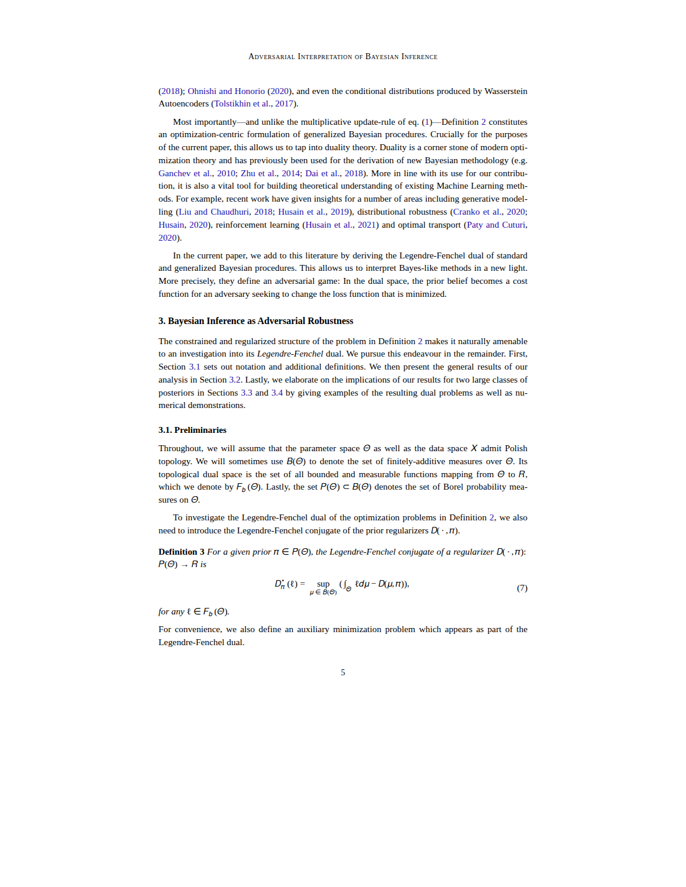Adversarial Interpretation of Bayesian Inference
(2018); Ohnishi and Honorio (2020), and even the conditional distributions produced by Wasserstein Autoencoders (Tolstikhin et al., 2017).
Most importantly—and unlike the multiplicative update-rule of eq. (1)—Definition 2 constitutes an optimization-centric formulation of generalized Bayesian procedures. Crucially for the purposes of the current paper, this allows us to tap into duality theory. Duality is a corner stone of modern optimization theory and has previously been used for the derivation of new Bayesian methodology (e.g. Ganchev et al., 2010; Zhu et al., 2014; Dai et al., 2018). More in line with its use for our contribution, it is also a vital tool for building theoretical understanding of existing Machine Learning methods. For example, recent work have given insights for a number of areas including generative modelling (Liu and Chaudhuri, 2018; Husain et al., 2019), distributional robustness (Cranko et al., 2020; Husain, 2020), reinforcement learning (Husain et al., 2021) and optimal transport (Paty and Cuturi, 2020).
In the current paper, we add to this literature by deriving the Legendre-Fenchel dual of standard and generalized Bayesian procedures. This allows us to interpret Bayes-like methods in a new light. More precisely, they define an adversarial game: In the dual space, the prior belief becomes a cost function for an adversary seeking to change the loss function that is minimized.
3. Bayesian Inference as Adversarial Robustness
The constrained and regularized structure of the problem in Definition 2 makes it naturally amenable to an investigation into its Legendre-Fenchel dual. We pursue this endeavour in the remainder. First, Section 3.1 sets out notation and additional definitions. We then present the general results of our analysis in Section 3.2. Lastly, we elaborate on the implications of our results for two large classes of posteriors in Sections 3.3 and 3.4 by giving examples of the resulting dual problems as well as numerical demonstrations.
3.1. Preliminaries
Throughout, we will assume that the parameter space Θ as well as the data space X admit Polish topology. We will sometimes use B(Θ) to denote the set of finitely-additive measures over Θ. Its topological dual space is the set of all bounded and measurable functions mapping from Θ to R, which we denote by Fb(Θ). Lastly, the set P(Θ)⊂B(Θ) denotes the set of Borel probability measures on Θ.
To investigate the Legendre-Fenchel dual of the optimization problems in Definition 2, we also need to introduce the Legendre-Fenchel conjugate of the prior regularizers D(·,π).
Definition 3 For a given prior π∈P(Θ), the Legendre-Fenchel conjugate of a regularizer D(·,π): P(Θ)→R is
Dπ⋆ (ℓ) = sup μ∈B(Θ) ( ∫Θ ℓdμ − D(μ,π) ) , (7)
for any ℓ∈Fb(Θ).
For convenience, we also define an auxiliary minimization problem which appears as part of the Legendre-Fenchel dual.
5